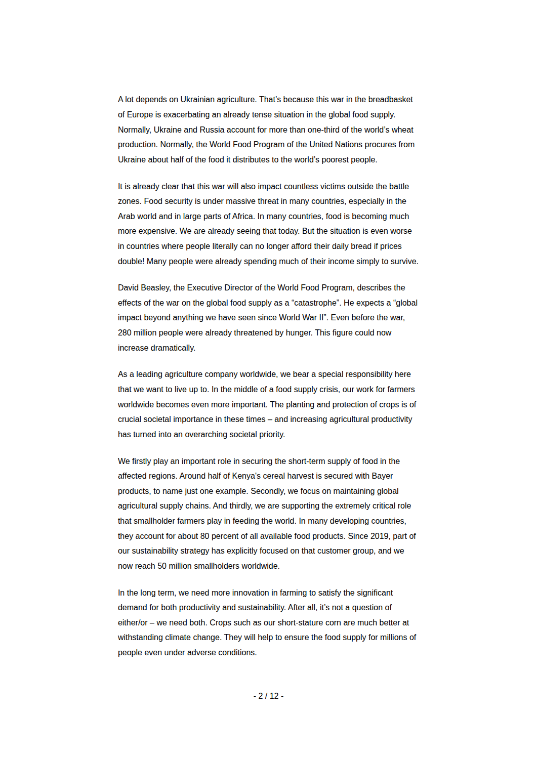A lot depends on Ukrainian agriculture. That’s because this war in the breadbasket of Europe is exacerbating an already tense situation in the global food supply. Normally, Ukraine and Russia account for more than one-third of the world’s wheat production. Normally, the World Food Program of the United Nations procures from Ukraine about half of the food it distributes to the world’s poorest people.
It is already clear that this war will also impact countless victims outside the battle zones. Food security is under massive threat in many countries, especially in the Arab world and in large parts of Africa. In many countries, food is becoming much more expensive. We are already seeing that today. But the situation is even worse in countries where people literally can no longer afford their daily bread if prices double! Many people were already spending much of their income simply to survive.
David Beasley, the Executive Director of the World Food Program, describes the effects of the war on the global food supply as a “catastrophe”. He expects a “global impact beyond anything we have seen since World War II”. Even before the war, 280 million people were already threatened by hunger. This figure could now increase dramatically.
As a leading agriculture company worldwide, we bear a special responsibility here that we want to live up to. In the middle of a food supply crisis, our work for farmers worldwide becomes even more important. The planting and protection of crops is of crucial societal importance in these times – and increasing agricultural productivity has turned into an overarching societal priority.
We firstly play an important role in securing the short-term supply of food in the affected regions. Around half of Kenya's cereal harvest is secured with Bayer products, to name just one example. Secondly, we focus on maintaining global agricultural supply chains. And thirdly, we are supporting the extremely critical role that smallholder farmers play in feeding the world. In many developing countries, they account for about 80 percent of all available food products. Since 2019, part of our sustainability strategy has explicitly focused on that customer group, and we now reach 50 million smallholders worldwide.
In the long term, we need more innovation in farming to satisfy the significant demand for both productivity and sustainability. After all, it’s not a question of either/or – we need both. Crops such as our short-stature corn are much better at withstanding climate change. They will help to ensure the food supply for millions of people even under adverse conditions.
- 2 / 12 -